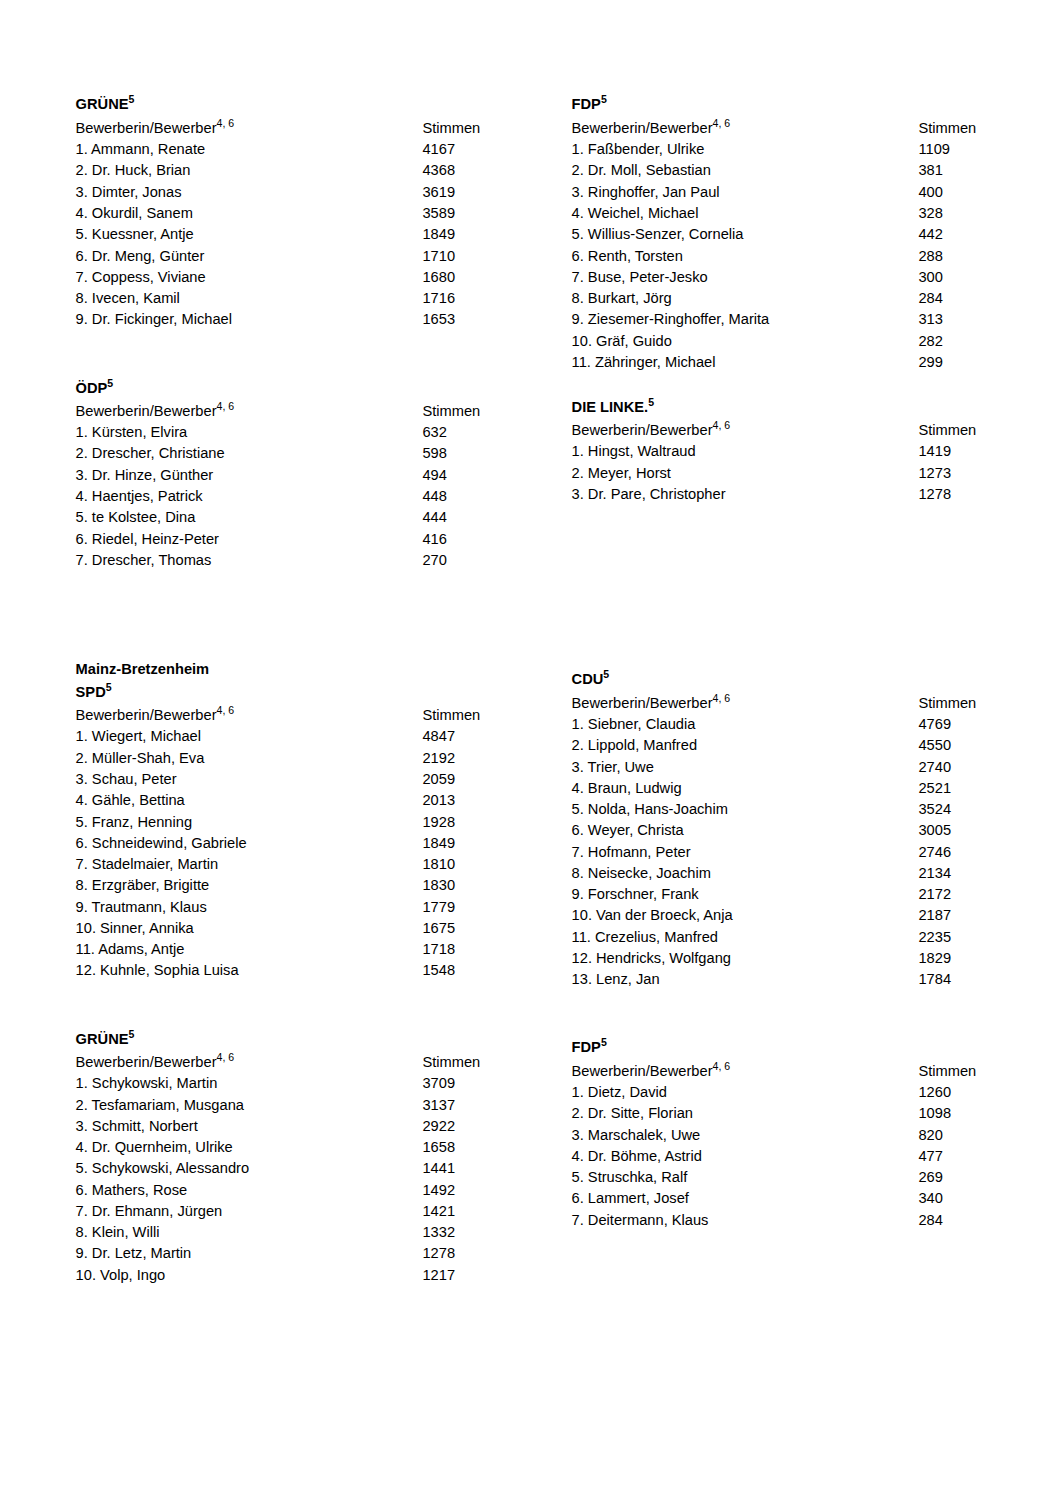GRÜNE5
| Bewerberin/Bewerber 4, 6 | Stimmen |
| 1. Ammann, Renate | 4167 |
| 2. Dr. Huck, Brian | 4368 |
| 3. Dimter, Jonas | 3619 |
| 4. Okurdil, Sanem | 3589 |
| 5. Kuessner, Antje | 1849 |
| 6. Dr. Meng, Günter | 1710 |
| 7. Coppess, Viviane | 1680 |
| 8. Ivecen, Kamil | 1716 |
| 9. Dr. Fickinger, Michael | 1653 |
ÖDP5
| Bewerberin/Bewerber 4, 6 | Stimmen |
| 1. Kürsten, Elvira | 632 |
| 2. Drescher, Christiane | 598 |
| 3. Dr. Hinze, Günther | 494 |
| 4. Haentjes, Patrick | 448 |
| 5. te Kolstee, Dina | 444 |
| 6. Riedel, Heinz-Peter | 416 |
| 7. Drescher, Thomas | 270 |
Mainz-Bretzenheim
SPD5
| Bewerberin/Bewerber 4, 6 | Stimmen |
| 1. Wiegert, Michael | 4847 |
| 2. Müller-Shah, Eva | 2192 |
| 3. Schau, Peter | 2059 |
| 4. Gähle, Bettina | 2013 |
| 5. Franz, Henning | 1928 |
| 6. Schneidewind, Gabriele | 1849 |
| 7. Stadelmaier, Martin | 1810 |
| 8. Erzgräber, Brigitte | 1830 |
| 9. Trautmann, Klaus | 1779 |
| 10. Sinner, Annika | 1675 |
| 11. Adams, Antje | 1718 |
| 12. Kuhnle, Sophia Luisa | 1548 |
GRÜNE5
| Bewerberin/Bewerber 4, 6 | Stimmen |
| 1. Schykowski, Martin | 3709 |
| 2. Tesfamariam, Musgana | 3137 |
| 3. Schmitt, Norbert | 2922 |
| 4. Dr. Quernheim, Ulrike | 1658 |
| 5. Schykowski, Alessandro | 1441 |
| 6. Mathers, Rose | 1492 |
| 7. Dr. Ehmann, Jürgen | 1421 |
| 8. Klein, Willi | 1332 |
| 9. Dr. Letz, Martin | 1278 |
| 10. Volp, Ingo | 1217 |
FDP5
| Bewerberin/Bewerber 4, 6 | Stimmen |
| 1. Faßbender, Ulrike | 1109 |
| 2. Dr. Moll, Sebastian | 381 |
| 3. Ringhoffer, Jan Paul | 400 |
| 4. Weichel, Michael | 328 |
| 5. Willius-Senzer, Cornelia | 442 |
| 6. Renth, Torsten | 288 |
| 7. Buse, Peter-Jesko | 300 |
| 8. Burkart, Jörg | 284 |
| 9. Ziesemer-Ringhoffer, Marita | 313 |
| 10. Gräf, Guido | 282 |
| 11. Zähringer, Michael | 299 |
DIE LINKE.5
| Bewerberin/Bewerber 4, 6 | Stimmen |
| 1. Hingst, Waltraud | 1419 |
| 2. Meyer, Horst | 1273 |
| 3. Dr. Pare, Christopher | 1278 |
CDU5
| Bewerberin/Bewerber 4, 6 | Stimmen |
| 1. Siebner, Claudia | 4769 |
| 2. Lippold, Manfred | 4550 |
| 3. Trier, Uwe | 2740 |
| 4. Braun, Ludwig | 2521 |
| 5. Nolda, Hans-Joachim | 3524 |
| 6. Weyer, Christa | 3005 |
| 7. Hofmann, Peter | 2746 |
| 8. Neisecke, Joachim | 2134 |
| 9. Forschner, Frank | 2172 |
| 10. Van der Broeck, Anja | 2187 |
| 11. Crezelius, Manfred | 2235 |
| 12. Hendricks, Wolfgang | 1829 |
| 13. Lenz, Jan | 1784 |
FDP5
| Bewerberin/Bewerber 4, 6 | Stimmen |
| 1. Dietz, David | 1260 |
| 2. Dr. Sitte, Florian | 1098 |
| 3. Marschalek, Uwe | 820 |
| 4. Dr. Böhme, Astrid | 477 |
| 5. Struschka, Ralf | 269 |
| 6. Lammert, Josef | 340 |
| 7. Deitermann, Klaus | 284 |